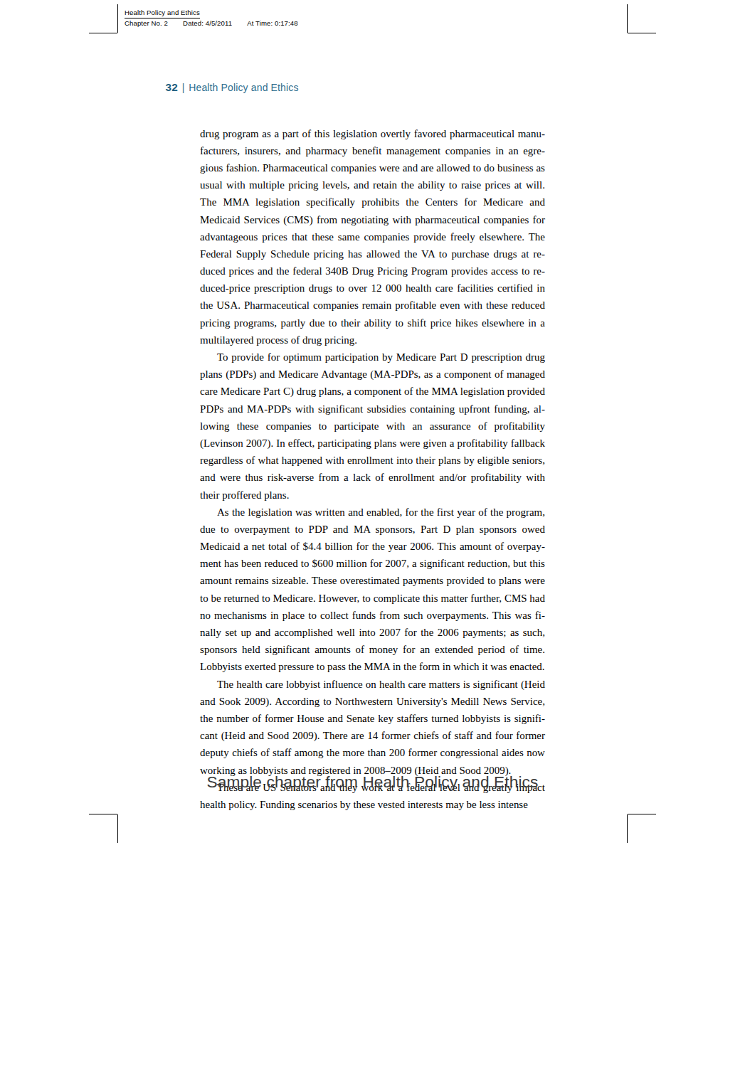Health Policy and Ethics
Chapter No. 2 Dated: 4/5/2011 At Time: 0:17:48
32|Health Policy and Ethics
drug program as a part of this legislation overtly favored pharmaceutical manufacturers, insurers, and pharmacy benefit management companies in an egregious fashion. Pharmaceutical companies were and are allowed to do business as usual with multiple pricing levels, and retain the ability to raise prices at will. The MMA legislation specifically prohibits the Centers for Medicare and Medicaid Services (CMS) from negotiating with pharmaceutical companies for advantageous prices that these same companies provide freely elsewhere. The Federal Supply Schedule pricing has allowed the VA to purchase drugs at reduced prices and the federal 340B Drug Pricing Program provides access to reduced-price prescription drugs to over 12 000 health care facilities certified in the USA. Pharmaceutical companies remain profitable even with these reduced pricing programs, partly due to their ability to shift price hikes elsewhere in a multilayered process of drug pricing.
To provide for optimum participation by Medicare Part D prescription drug plans (PDPs) and Medicare Advantage (MA-PDPs, as a component of managed care Medicare Part C) drug plans, a component of the MMA legislation provided PDPs and MA-PDPs with significant subsidies containing upfront funding, allowing these companies to participate with an assurance of profitability (Levinson 2007). In effect, participating plans were given a profitability fallback regardless of what happened with enrollment into their plans by eligible seniors, and were thus risk-averse from a lack of enrollment and/or profitability with their proffered plans.
As the legislation was written and enabled, for the first year of the program, due to overpayment to PDP and MA sponsors, Part D plan sponsors owed Medicaid a net total of $4.4 billion for the year 2006. This amount of overpayment has been reduced to $600 million for 2007, a significant reduction, but this amount remains sizeable. These overestimated payments provided to plans were to be returned to Medicare. However, to complicate this matter further, CMS had no mechanisms in place to collect funds from such overpayments. This was finally set up and accomplished well into 2007 for the 2006 payments; as such, sponsors held significant amounts of money for an extended period of time. Lobbyists exerted pressure to pass the MMA in the form in which it was enacted.
The health care lobbyist influence on health care matters is significant (Heid and Sook 2009). According to Northwestern University's Medill News Service, the number of former House and Senate key staffers turned lobbyists is significant (Heid and Sood 2009). There are 14 former chiefs of staff and four former deputy chiefs of staff among the more than 200 former congressional aides now working as lobbyists and registered in 2008–2009 (Heid and Sood 2009).
These are US Senators and they work at a federal level and greatly impact health policy. Funding scenarios by these vested interests may be less intense
Sample chapter from Health Policy and Ethics